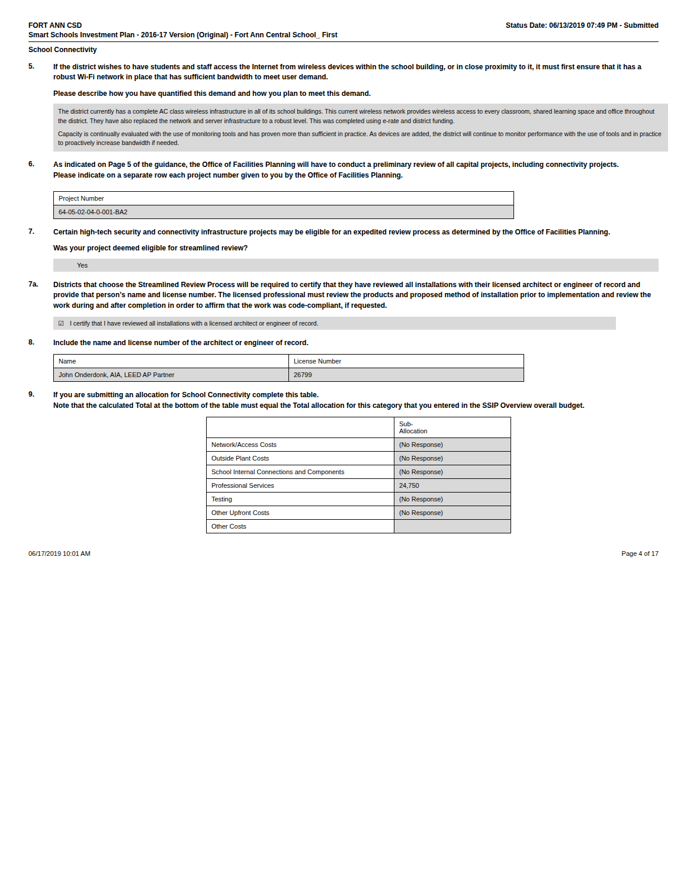FORT ANN CSD Status Date: 06/13/2019 07:49 PM - Submitted
Smart Schools Investment Plan - 2016-17 Version (Original) - Fort Ann Central School_ First
School Connectivity
5.
If the district wishes to have students and staff access the Internet from wireless devices within the school building, or in close proximity to it, it must first ensure that it has a robust Wi-Fi network in place that has sufficient bandwidth to meet user demand.
Please describe how you have quantified this demand and how you plan to meet this demand.
The district currently has a complete AC class wireless infrastructure in all of its school buildings. This current wireless network provides wireless access to every classroom, shared learning space and office throughout the district. They have also replaced the network and server infrastructure to a robust level. This was completed using e-rate and district funding.
Capacity is continually evaluated with the use of monitoring tools and has proven more than sufficient in practice. As devices are added, the district will continue to monitor performance with the use of tools and in practice to proactively increase bandwidth if needed.
6.
As indicated on Page 5 of the guidance, the Office of Facilities Planning will have to conduct a preliminary review of all capital projects, including connectivity projects.
Please indicate on a separate row each project number given to you by the Office of Facilities Planning.
| Project Number |
| --- |
| 64-05-02-04-0-001-BA2 |
7.
Certain high-tech security and connectivity infrastructure projects may be eligible for an expedited review process as determined by the Office of Facilities Planning.
Was your project deemed eligible for streamlined review?
Yes
7a.
Districts that choose the Streamlined Review Process will be required to certify that they have reviewed all installations with their licensed architect or engineer of record and provide that person’s name and license number. The licensed professional must review the products and proposed method of installation prior to implementation and review the work during and after completion in order to affirm that the work was code-compliant, if requested.
☑I certify that I have reviewed all installations with a licensed architect or engineer of record.
8.
Include the name and license number of the architect or engineer of record.
| Name | License Number |
| --- | --- |
| John Onderdonk, AIA, LEED AP Partner | 26799 |
9.
If you are submitting an allocation for School Connectivity complete this table.
Note that the calculated Total at the bottom of the table must equal the Total allocation for this category that you entered in the SSIP Overview overall budget.
| | Sub- Allocation |
| Network/Access Costs | (No Response) |
| Outside Plant Costs | (No Response) |
| School Internal Connections and Components | (No Response) |
| Professional Services | 24,750 |
| Testing | (No Response) |
| Other Upfront Costs | (No Response) |
| Other Costs | |
06/17/2019 10:01 AM Page 4 of 17